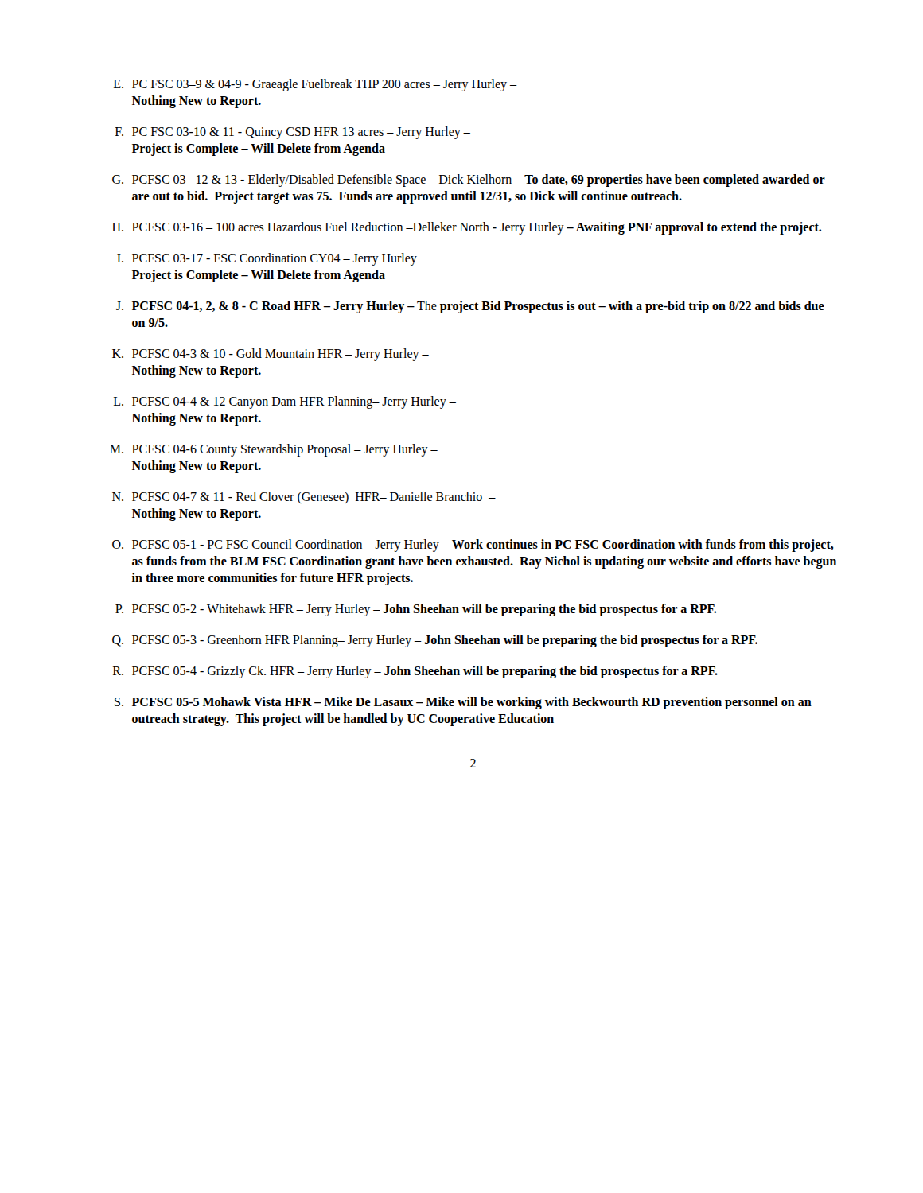PC FSC 03–9 & 04-9 - Graeagle Fuelbreak THP 200 acres – Jerry Hurley –
Nothing New to Report.
PC FSC 03-10 & 11 - Quincy CSD HFR 13 acres – Jerry Hurley –
Project is Complete – Will Delete from Agenda
PCFSC 03 –12 & 13 - Elderly/Disabled Defensible Space – Dick Kielhorn – To date, 69 properties have been completed awarded or are out to bid. Project target was 75. Funds are approved until 12/31, so Dick will continue outreach.
PCFSC 03-16 – 100 acres Hazardous Fuel Reduction –Delleker North - Jerry Hurley – Awaiting PNF approval to extend the project.
PCFSC 03-17 - FSC Coordination CY04 – Jerry Hurley
Project is Complete – Will Delete from Agenda
PCFSC 04-1, 2, & 8 - C Road HFR – Jerry Hurley – The project Bid Prospectus is out – with a pre-bid trip on 8/22 and bids due on 9/5.
PCFSC 04-3 & 10 - Gold Mountain HFR – Jerry Hurley –
Nothing New to Report.
PCFSC 04-4 & 12 Canyon Dam HFR Planning– Jerry Hurley –
Nothing New to Report.
PCFSC 04-6 County Stewardship Proposal – Jerry Hurley –
Nothing New to Report.
PCFSC 04-7 & 11 - Red Clover (Genesee) HFR– Danielle Branchio –
Nothing New to Report.
PCFSC 05-1 - PC FSC Council Coordination – Jerry Hurley – Work continues in PC FSC Coordination with funds from this project, as funds from the BLM FSC Coordination grant have been exhausted. Ray Nichol is updating our website and efforts have begun in three more communities for future HFR projects.
PCFSC 05-2 - Whitehawk HFR – Jerry Hurley – John Sheehan will be preparing the bid prospectus for a RPF.
PCFSC 05-3 - Greenhorn HFR Planning– Jerry Hurley – John Sheehan will be preparing the bid prospectus for a RPF.
PCFSC 05-4 - Grizzly Ck. HFR – Jerry Hurley – John Sheehan will be preparing the bid prospectus for a RPF.
PCFSC 05-5 Mohawk Vista HFR – Mike De Lasaux – Mike will be working with Beckwourth RD prevention personnel on an outreach strategy. This project will be handled by UC Cooperative Education
2